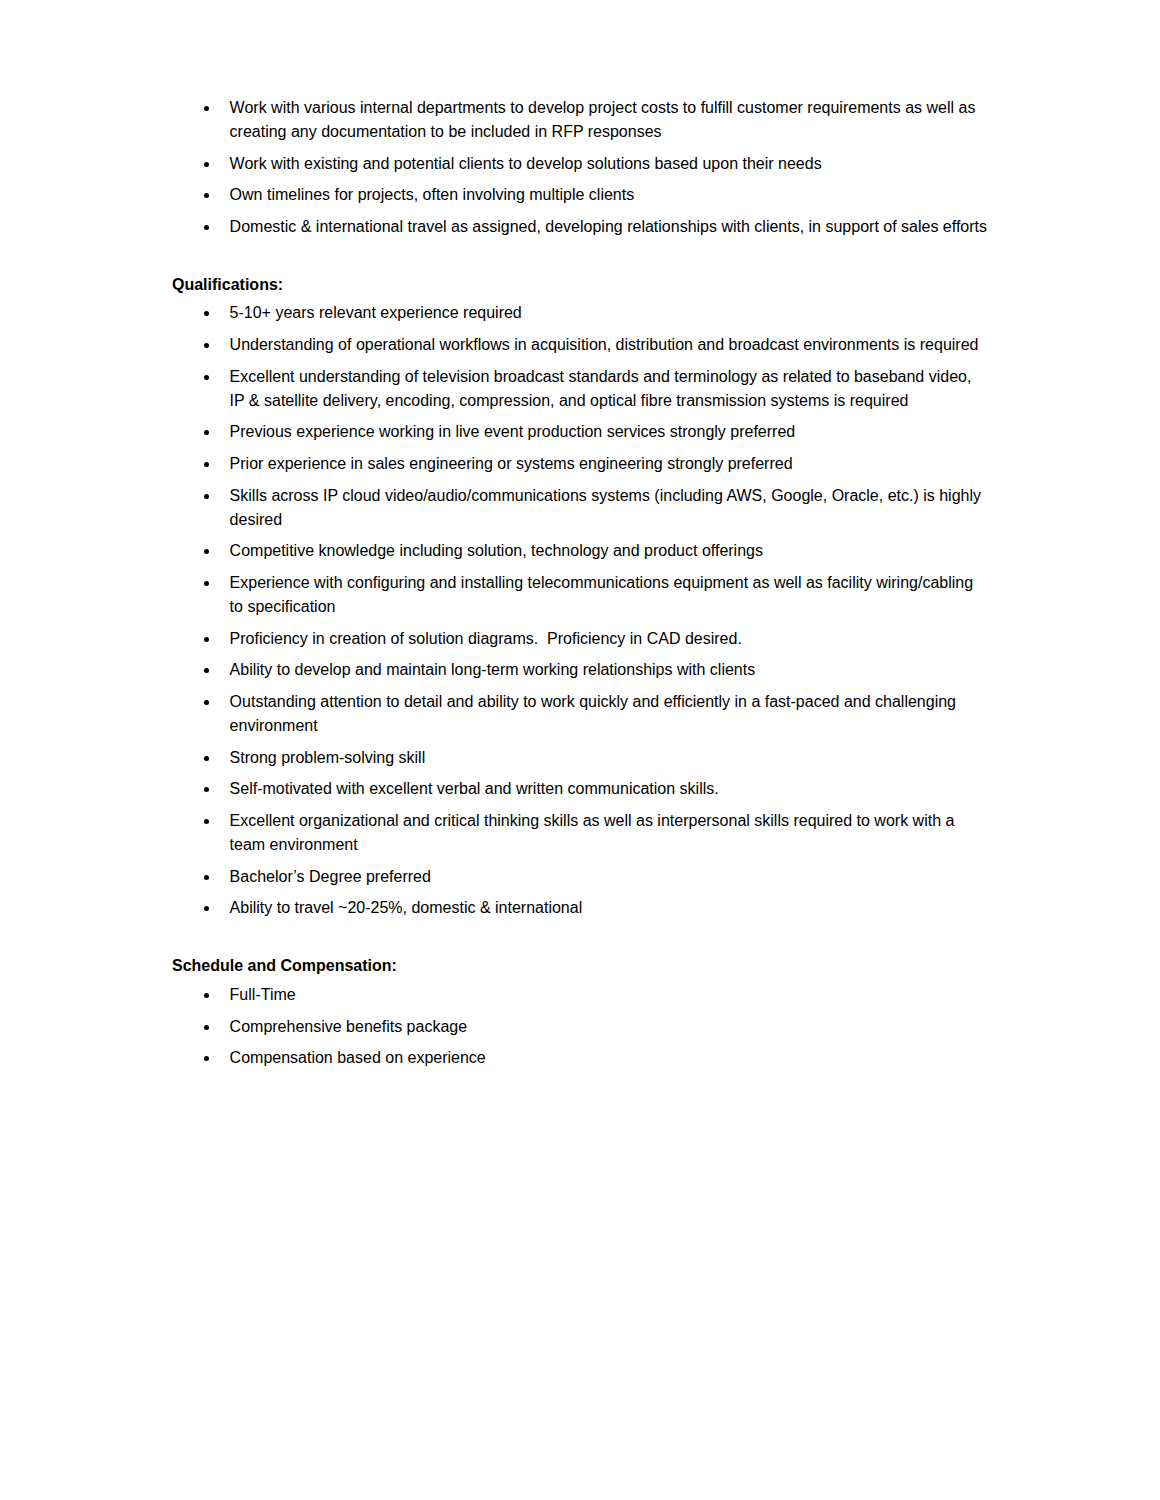Work with various internal departments to develop project costs to fulfill customer requirements as well as creating any documentation to be included in RFP responses
Work with existing and potential clients to develop solutions based upon their needs
Own timelines for projects, often involving multiple clients
Domestic & international travel as assigned, developing relationships with clients, in support of sales efforts
Qualifications:
5-10+ years relevant experience required
Understanding of operational workflows in acquisition, distribution and broadcast environments is required
Excellent understanding of television broadcast standards and terminology as related to baseband video, IP & satellite delivery, encoding, compression, and optical fibre transmission systems is required
Previous experience working in live event production services strongly preferred
Prior experience in sales engineering or systems engineering strongly preferred
Skills across IP cloud video/audio/communications systems (including AWS, Google, Oracle, etc.) is highly desired
Competitive knowledge including solution, technology and product offerings
Experience with configuring and installing telecommunications equipment as well as facility wiring/cabling to specification
Proficiency in creation of solution diagrams. Proficiency in CAD desired.
Ability to develop and maintain long-term working relationships with clients
Outstanding attention to detail and ability to work quickly and efficiently in a fast-paced and challenging environment
Strong problem-solving skill
Self-motivated with excellent verbal and written communication skills.
Excellent organizational and critical thinking skills as well as interpersonal skills required to work with a team environment
Bachelor’s Degree preferred
Ability to travel ~20-25%, domestic & international
Schedule and Compensation:
Full-Time
Comprehensive benefits package
Compensation based on experience